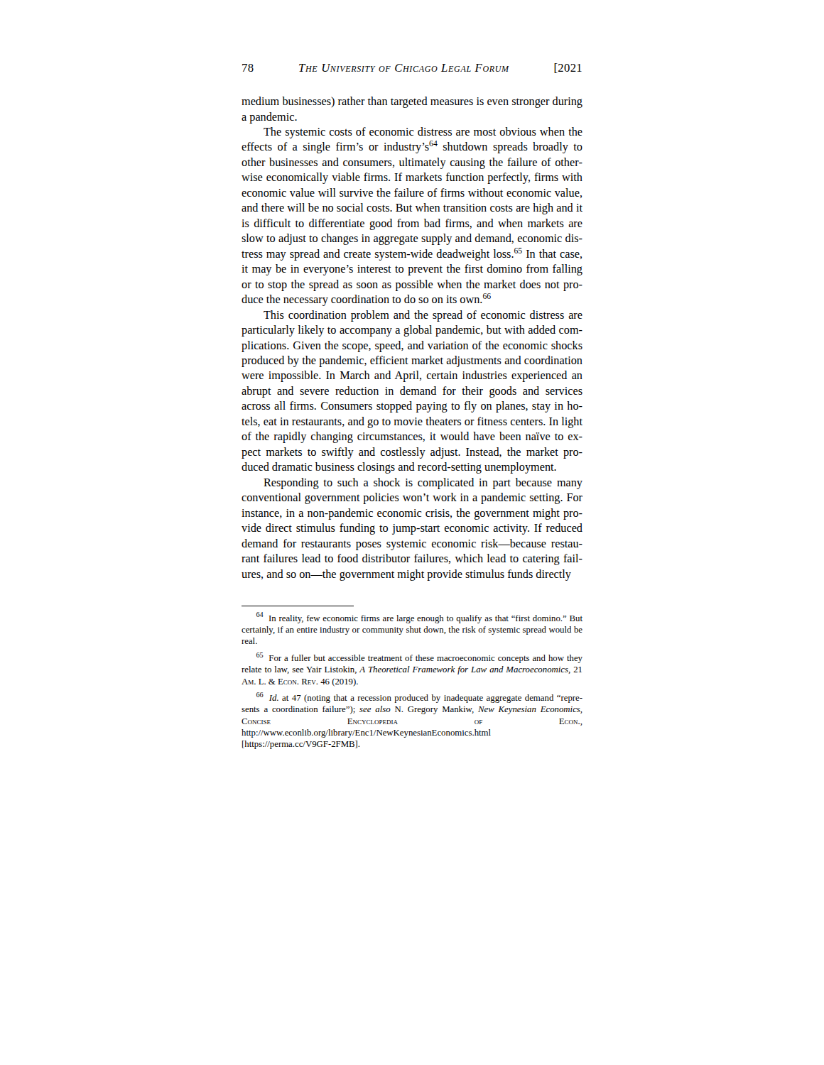78 The University of Chicago Legal Forum [2021
medium businesses) rather than targeted measures is even stronger during a pandemic.
The systemic costs of economic distress are most obvious when the effects of a single firm’s or industry’s64 shutdown spreads broadly to other businesses and consumers, ultimately causing the failure of otherwise economically viable firms. If markets function perfectly, firms with economic value will survive the failure of firms without economic value, and there will be no social costs. But when transition costs are high and it is difficult to differentiate good from bad firms, and when markets are slow to adjust to changes in aggregate supply and demand, economic distress may spread and create system-wide deadweight loss.65 In that case, it may be in everyone’s interest to prevent the first domino from falling or to stop the spread as soon as possible when the market does not produce the necessary coordination to do so on its own.66
This coordination problem and the spread of economic distress are particularly likely to accompany a global pandemic, but with added complications. Given the scope, speed, and variation of the economic shocks produced by the pandemic, efficient market adjustments and coordination were impossible. In March and April, certain industries experienced an abrupt and severe reduction in demand for their goods and services across all firms. Consumers stopped paying to fly on planes, stay in hotels, eat in restaurants, and go to movie theaters or fitness centers. In light of the rapidly changing circumstances, it would have been naïve to expect markets to swiftly and costlessly adjust. Instead, the market produced dramatic business closings and record-setting unemployment.
Responding to such a shock is complicated in part because many conventional government policies won’t work in a pandemic setting. For instance, in a non-pandemic economic crisis, the government might provide direct stimulus funding to jump-start economic activity. If reduced demand for restaurants poses systemic economic risk—because restaurant failures lead to food distributor failures, which lead to catering failures, and so on—the government might provide stimulus funds directly
64 In reality, few economic firms are large enough to qualify as that “first domino.” But certainly, if an entire industry or community shut down, the risk of systemic spread would be real.
65 For a fuller but accessible treatment of these macroeconomic concepts and how they relate to law, see Yair Listokin, A Theoretical Framework for Law and Macroeconomics, 21 Am. L. & Econ. Rev. 46 (2019).
66 Id. at 47 (noting that a recession produced by inadequate aggregate demand “represents a coordination failure”); see also N. Gregory Mankiw, New Keynesian Economics, Concise Encyclopedia of Econ., http://www.econlib.org/library/Enc1/NewKeynesianEconomics.html [https://perma.cc/V9GF-2FMB].